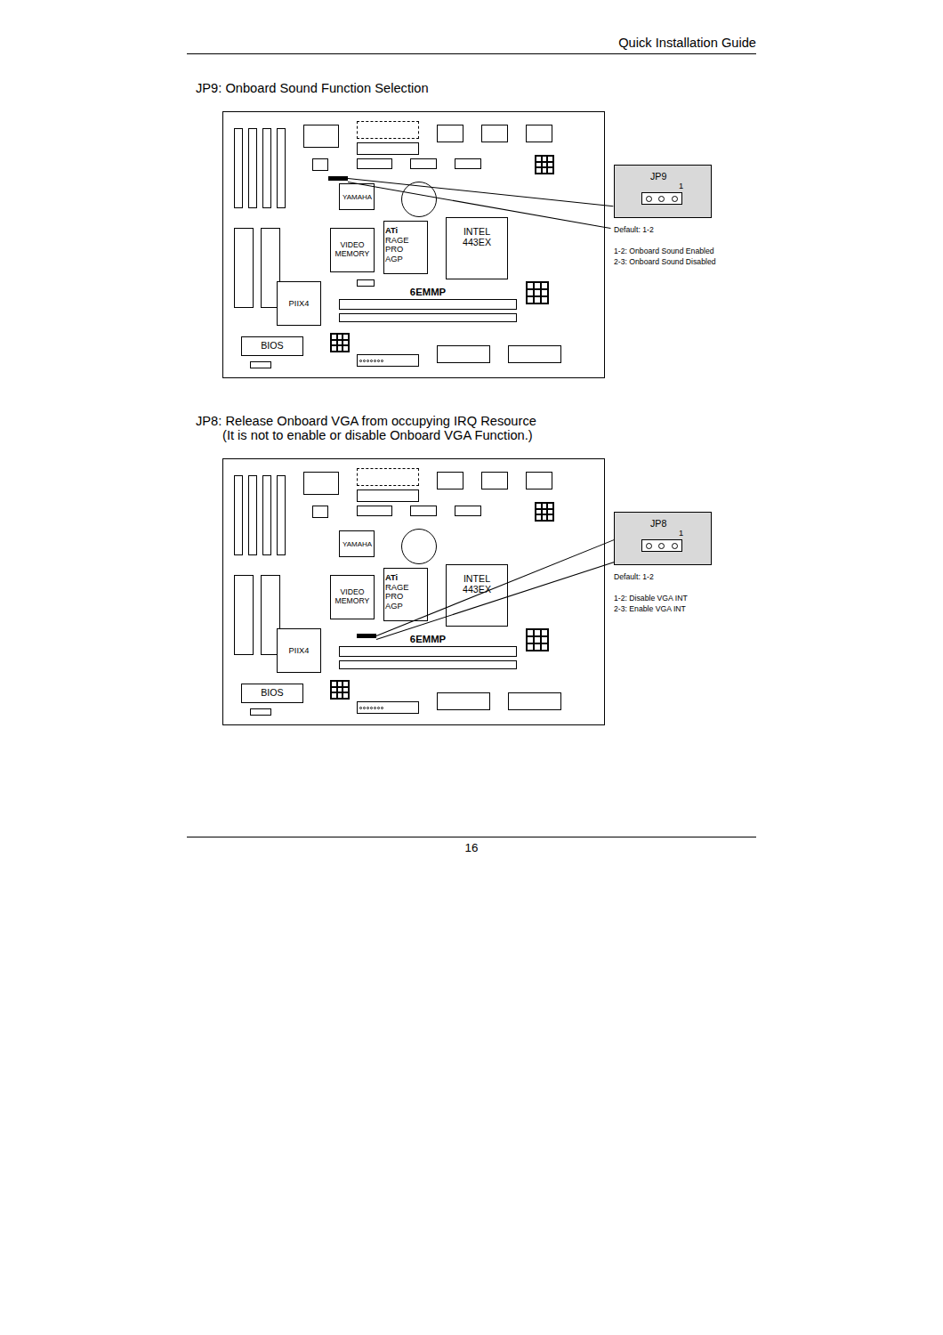Quick Installation Guide
JP9: Onboard Sound Function Selection
YAMAHA
VIDEO
MEMORY
ATi
RAGE PRO
AGP
INTEL
443EX
PIIX4
6EMMP
BIOS
JP9 1
Default: 1-2
1-2: Onboard Sound Enabled
2-3: Onboard Sound Disabled
JP8: Release Onboard VGA from occupying IRQ Resource (It is not to enable or disable Onboard VGA Function.)
YAMAHA
VIDEO
MEMORY
ATi
RAGE PRO
AGP
INTEL
443EX
PIIX4
6EMMP
BIOS
JP8 1
Default: 1-2
1-2: Disable VGA INT
2-3: Enable VGA INT
16